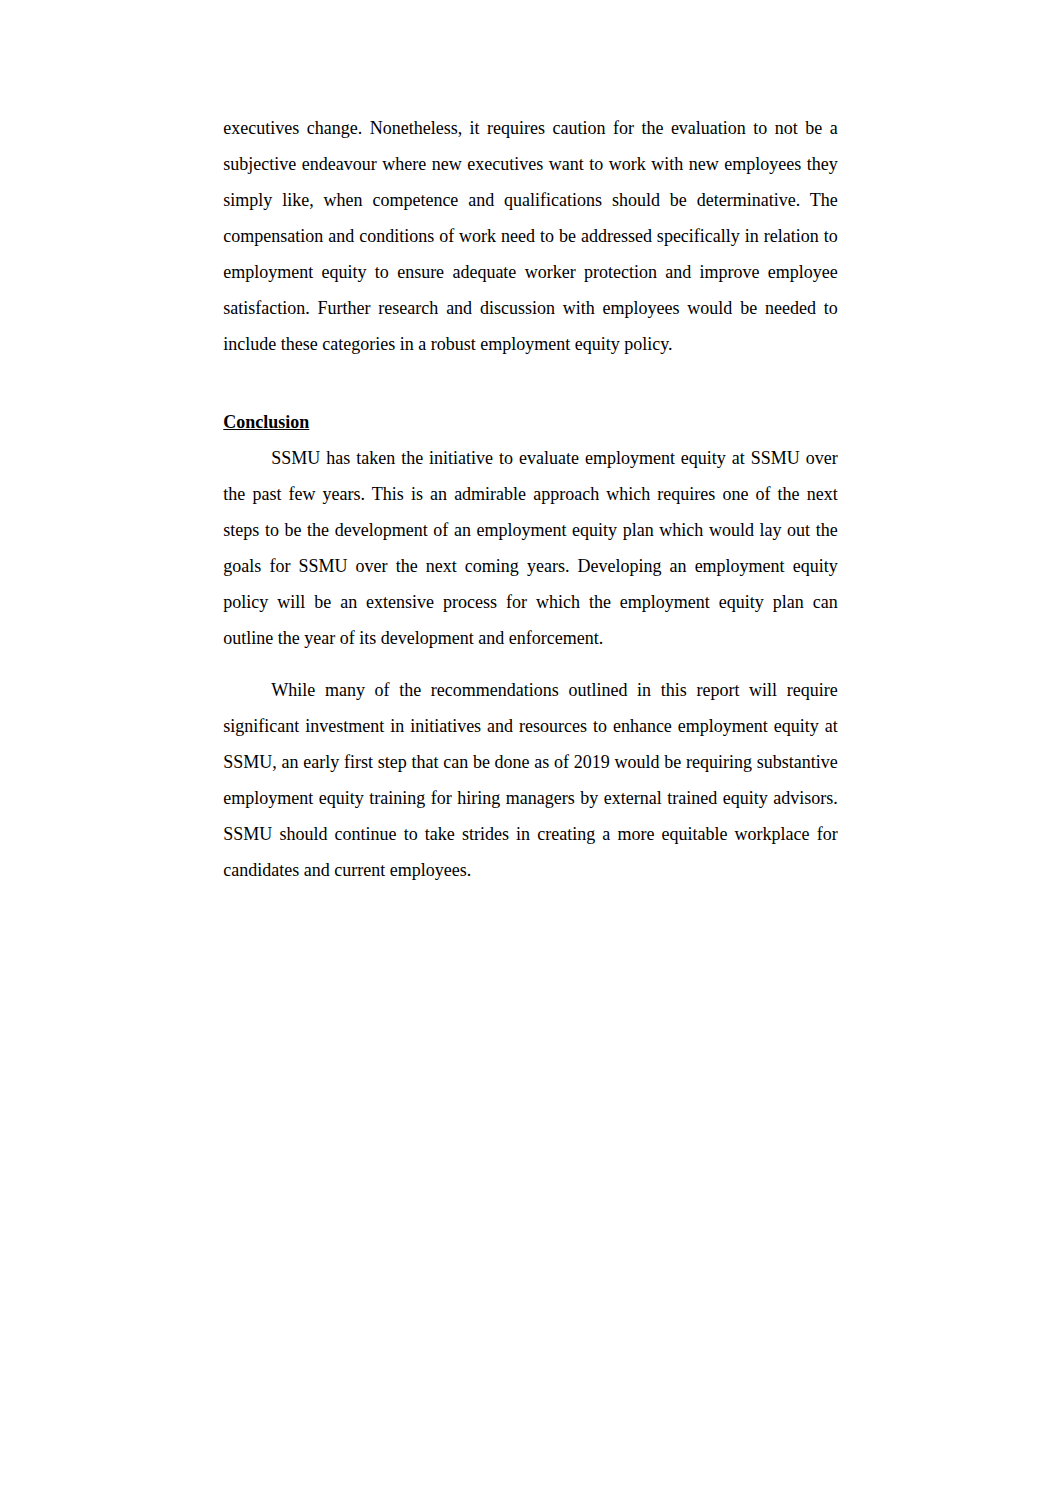executives change. Nonetheless, it requires caution for the evaluation to not be a subjective endeavour where new executives want to work with new employees they simply like, when competence and qualifications should be determinative. The compensation and conditions of work need to be addressed specifically in relation to employment equity to ensure adequate worker protection and improve employee satisfaction. Further research and discussion with employees would be needed to include these categories in a robust employment equity policy.
Conclusion
SSMU has taken the initiative to evaluate employment equity at SSMU over the past few years. This is an admirable approach which requires one of the next steps to be the development of an employment equity plan which would lay out the goals for SSMU over the next coming years. Developing an employment equity policy will be an extensive process for which the employment equity plan can outline the year of its development and enforcement.
While many of the recommendations outlined in this report will require significant investment in initiatives and resources to enhance employment equity at SSMU, an early first step that can be done as of 2019 would be requiring substantive employment equity training for hiring managers by external trained equity advisors. SSMU should continue to take strides in creating a more equitable workplace for candidates and current employees.